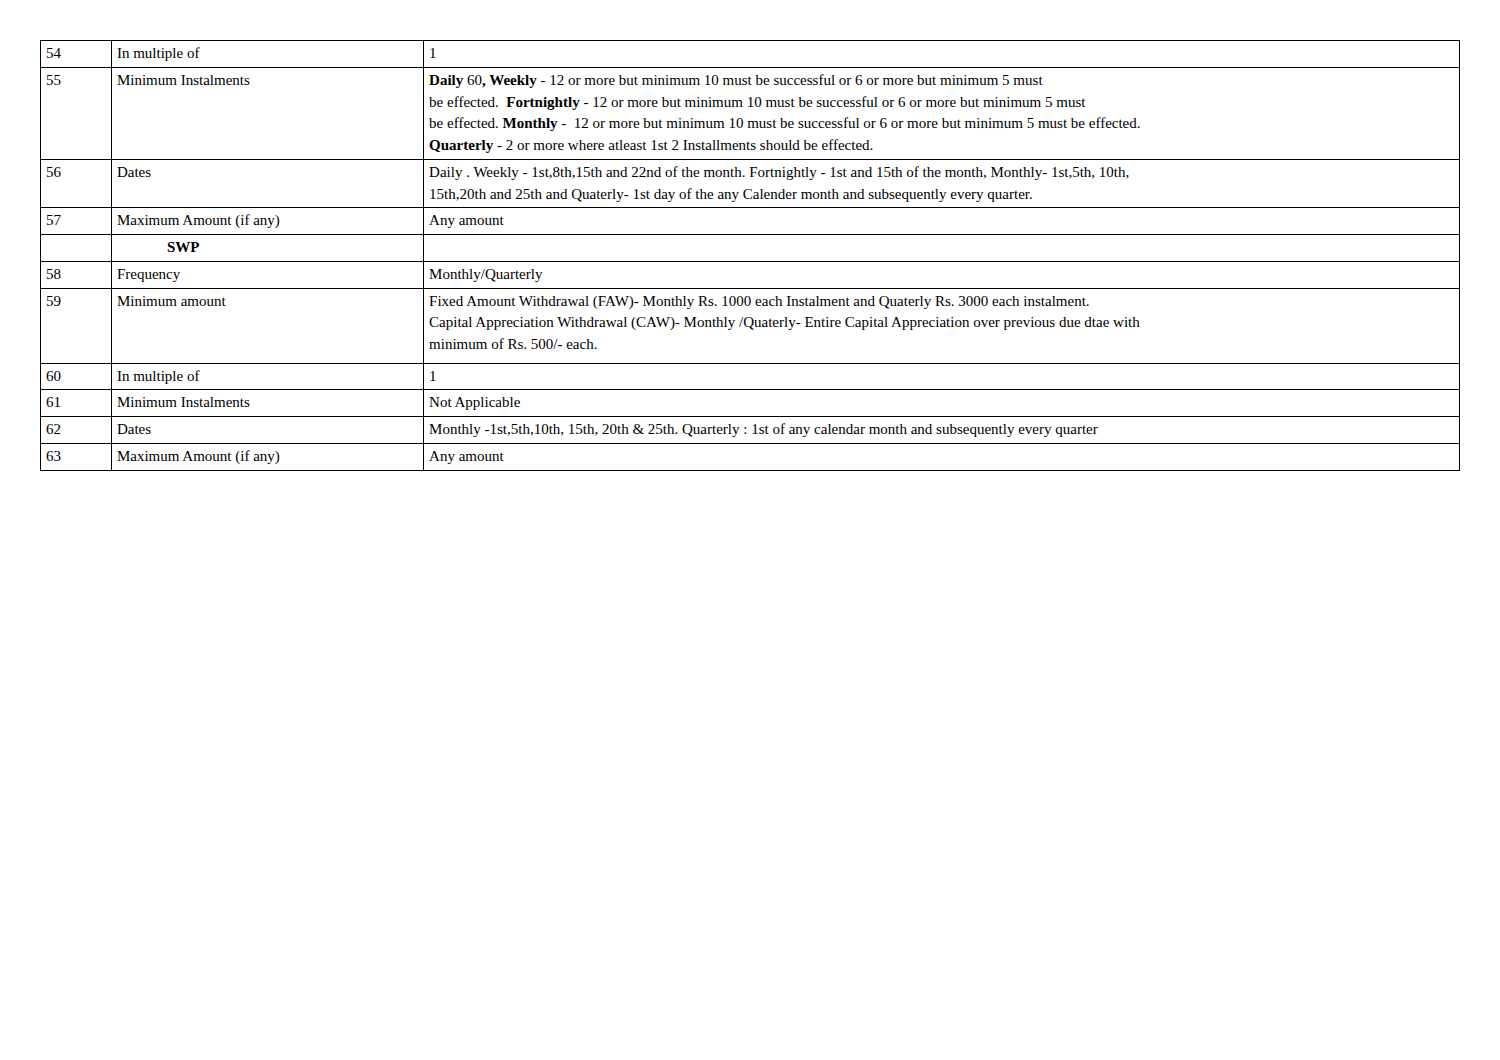| 54 | In multiple of | 1 |
| 55 | Minimum Instalments | Daily 60 , Weekly - 12 or more but minimum 10 must be successful or 6 or more but minimum 5 must be effected. Fortnightly - 12 or more but minimum 10 must be successful or 6 or more but minimum 5 must be effected. Monthly - 12 or more but minimum 10 must be successful or 6 or more but minimum 5 must be effected. Quarterly - 2 or more where atleast 1st 2 Installments should be effected. |
| 56 | Dates | Daily . Weekly - 1st,8th,15th and 22nd of the month. Fortnightly - 1st and 15th of the month, Monthly- 1st,5th, 10th, 15th,20th and 25th and Quaterly- 1st day of the any Calender month and subsequently every quarter. |
| 57 | Maximum Amount (if any) | Any amount |
| | SWP | |
| 58 | Frequency | Monthly/Quarterly |
| 59 | Minimum amount | Fixed Amount Withdrawal (FAW)- Monthly Rs. 1000 each Instalment and Quaterly Rs. 3000 each instalment. Capital Appreciation Withdrawal (CAW)- Monthly /Quaterly- Entire Capital Appreciation over previous due dtae with minimum of Rs. 500/- each. |
| 60 | In multiple of | 1 |
| 61 | Minimum Instalments | Not Applicable |
| 62 | Dates | Monthly -1st,5th,10th, 15th, 20th & 25th. Quarterly : 1st of any calendar month and subsequently every quarter |
| 63 | Maximum Amount (if any) | Any amount |